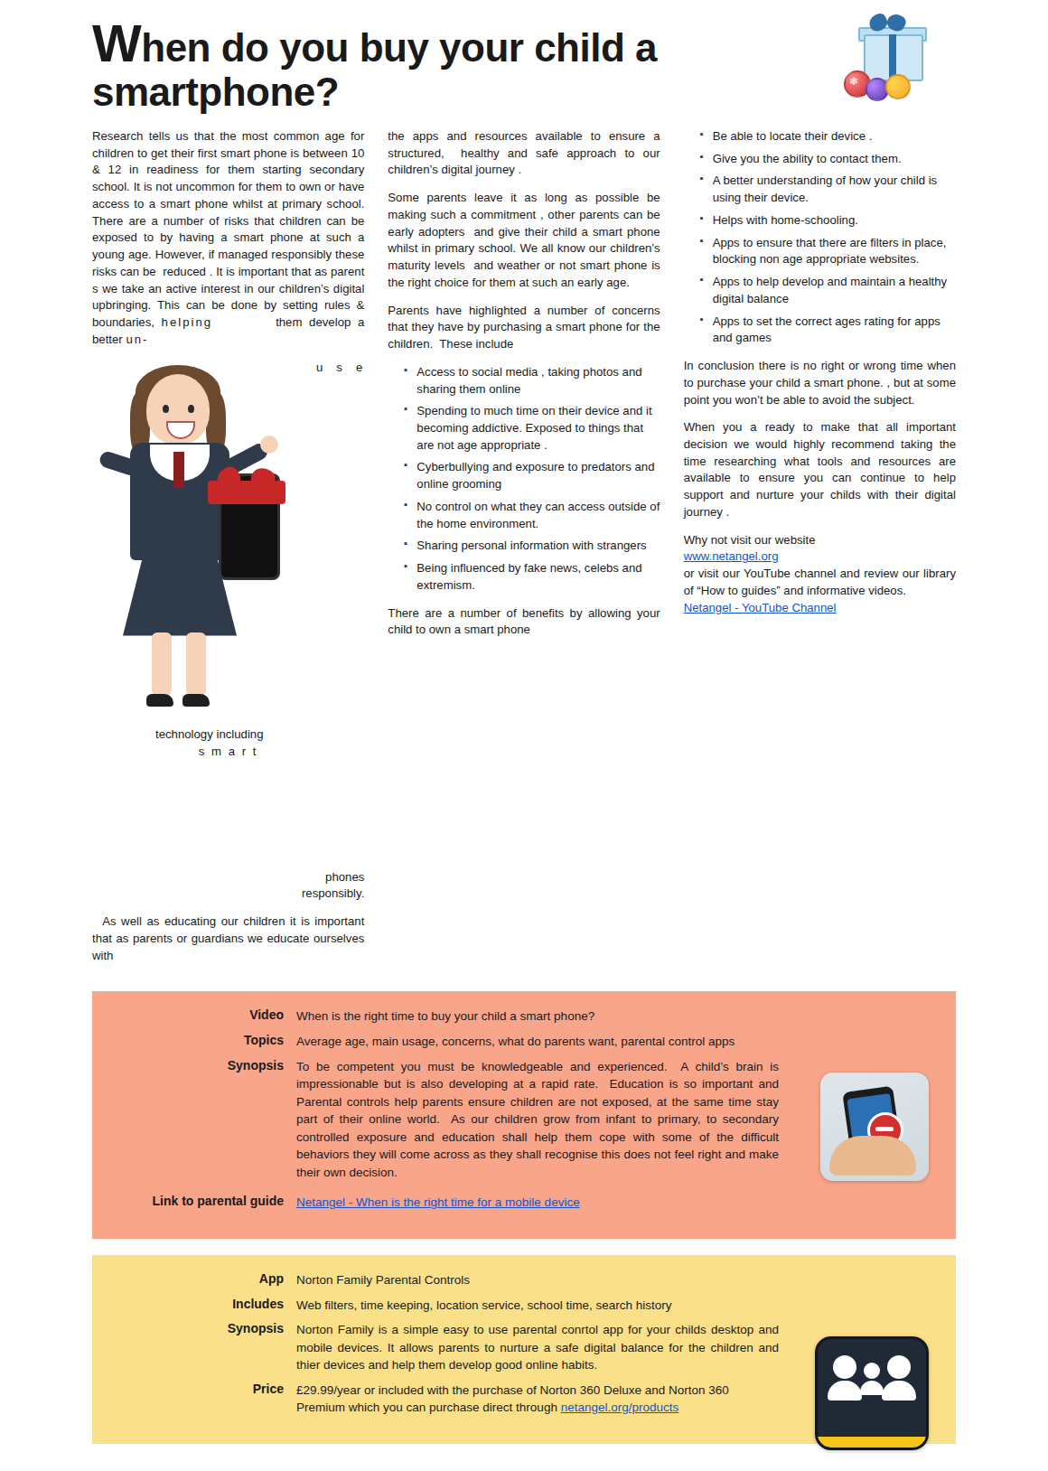When do you buy your child a smartphone?
❄
Research tells us that the most common age for children to get their first smart phone is between 10 & 12 in readiness for them starting secondary school. It is not uncommon for them to own or have access to a smart phone whilst at primary school. There are a number of risks that children can be exposed to by having a smart phone at such a young age. However, if managed responsibly these risks can be reduced . It is important that as parent s we take an active interest in our children’s digital upbringing. This can be done by setting rules & boundaries, helping them develop a better un-
u s e technology including s m a r t
phones
responsibly.
As well as educating our children it is important that as parents or guardians we educate ourselves with
the apps and resources available to ensure a structured, healthy and safe approach to our children’s digital journey .
Some parents leave it as long as possible be making such a commitment , other parents can be early adopters and give their child a smart phone whilst in primary school. We all know our children’s maturity levels and weather or not smart phone is the right choice for them at such an early age.
Parents have highlighted a number of concerns that they have by purchasing a smart phone for the children. These include
Access to social media , taking photos and sharing them online
Spending to much time on their device and it becoming addictive. Exposed to things that are not age appropriate .
Cyberbullying and exposure to predators and online grooming
No control on what they can access outside of the home environment.
Sharing personal information with strangers
Being influenced by fake news, celebs and extremism.
There are a number of benefits by allowing your child to own a smart phone
Be able to locate their device .
Give you the ability to contact them.
A better understanding of how your child is using their device.
Helps with home-schooling.
Apps to ensure that there are filters in place, blocking non age appropriate websites.
Apps to help develop and maintain a healthy digital balance
Apps to set the correct ages rating for apps and games
In conclusion there is no right or wrong time when to purchase your child a smart phone. , but at some point you won’t be able to avoid the subject.
When you a ready to make that all important decision we would highly recommend taking the time researching what tools and resources are available to ensure you can continue to help support and nurture your childs with their digital journey .
Why not visit our website
www.netangel.org
or visit our YouTube channel and review our library of “How to guides” and informative videos.
Netangel - YouTube Channel
Video
When is the right time to buy your child a smart phone?
Topics
Average age, main usage, concerns, what do parents want, parental control apps
Synopsis
To be competent you must be knowledgeable and experienced. A child’s brain is impressionable but is also developing at a rapid rate. Education is so important and Parental controls help parents ensure children are not exposed, at the same time stay part of their online world. As our children grow from infant to primary, to secondary controlled exposure and education shall help them cope with some of the difficult behaviors they will come across as they shall recognise this does not feel right and make their own decision.
Link to parental guide
Netangel - When is the right time for a mobile device
App
Norton Family Parental Controls
Includes
Web filters, time keeping, location service, school time, search history
Synopsis
Norton Family is a simple easy to use parental conrtol app for your childs desktop and mobile devices. It allows parents to nurture a safe digital balance for the children and thier devices and help them develop good online habits.
Price
£29.99/year or included with the purchase of Norton 360 Deluxe and Norton 360 Premium which you can purchase direct through netangel.org/products